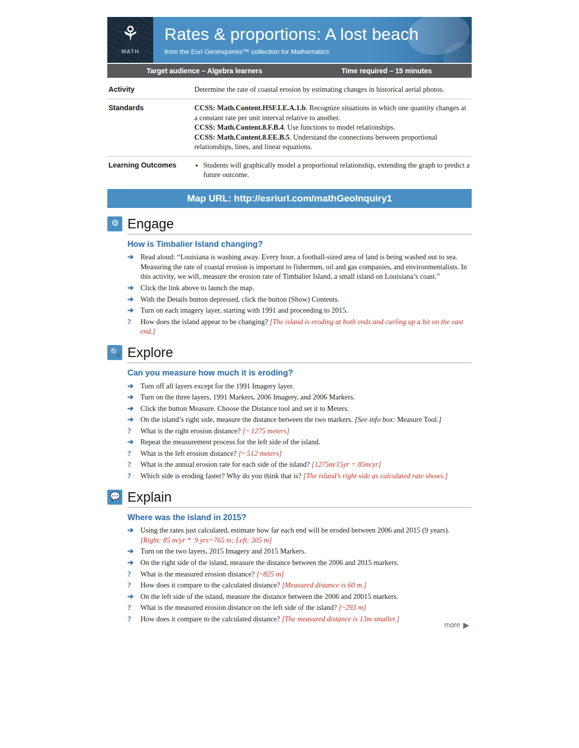⚘
MATH
Rates & proportions: A lost beach
from the Esri GeoInquiries™ collection for Mathematics
Target audience – Algebra learners
Time required – 15 minutes
| Activity | Determine the rate of coastal erosion by estimating changes in historical aerial photos. |
| Standards | CCSS: Math.Content.HSF.LE.A.1.b . Recognize situations in which one quantity changes at a constant rate per unit interval relative to another. CCSS: Math.Content.8.F.B.4 . Use functions to model relationships. CCSS: Math.Content.8.EE.B.5 . Understand the connections between proportional relationships, lines, and linear equations. |
| Learning Outcomes | Students will graphically model a proportional relationship, extending the graph to predict a future outcome. |
Map URL: http://esriurl.com/mathGeoInquiry1
⚙
Engage
How is Timbalier Island changing?
➔Read aloud: “Louisiana is washing away. Every hour, a football-sized area of land is being washed out to sea. Measuring the rate of coastal erosion is important to fishermen, oil and gas companies, and environmentalists. In this activity, we will, measure the erosion rate of Timbalier Island, a small island on Louisiana’s coast.”
➔Click the link above to launch the map.
➔With the Details button depressed, click the button (Show) Contents.
➔Turn on each imagery layer, starting with 1991 and proceeding to 2015.
?How does the island appear to be changing? [The island is eroding at both ends and curling up a bit on the east end.]
🔍
Explore
Can you measure how much it is eroding?
➔Turn off all layers except for the 1991 Imagery layer.
➔Turn on the three layers, 1991 Markers, 2006 Imagery, and 2006 Markers.
➔Click the button Measure. Choose the Distance tool and set it to Meters.
➔On the island’s right side, measure the distance between the two markers. [See info box: Measure Tool.]
?What is the right erosion distance? [~ 1275 meters]
➔Repeat the measurement process for the left side of the island.
?What is the left erosion distance? [~ 512 meters]
?What is the annual erosion rate for each side of the island? [1275m/15yr = 85m/yr]
?Which side is eroding faster? Why do you think that is? [The island’s right side as calculated rate shows.]
💬
Explain
Where was the island in 2015?
➔Using the rates just calculated, estimate how far each end will be eroded between 2006 and 2015 (9 years). [Right: 85 m/yr * 9 yrs=765 m; Left: 305 m]
➔Turn on the two layers, 2015 Imagery and 2015 Markers.
➔On the right side of the island, measure the distance between the 2006 and 2015 markers.
?What is the measured erosion distance? [~825 m]
?How does it compare to the calculated distance? [Measured distance is 60 m.]
➔On the left side of the island, measure the distance between the 2006 and 20015 markers.
?What is the measured erosion distance on the left side of the island? [~293 m]
?How does it compare to the calculated distance? [The measured distance is 13m smaller.]
more ▶